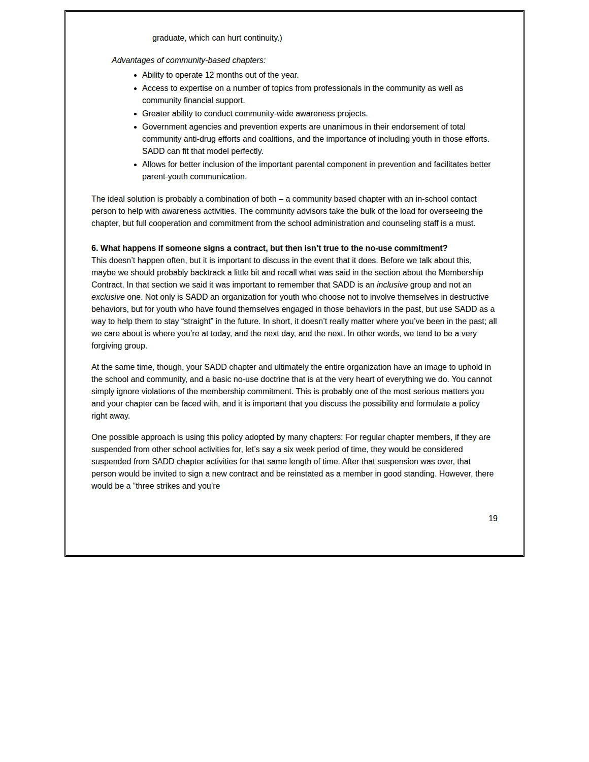graduate, which can hurt continuity.)
Advantages of community-based chapters:
Ability to operate 12 months out of the year.
Access to expertise on a number of topics from professionals in the community as well as community financial support.
Greater ability to conduct community-wide awareness projects.
Government agencies and prevention experts are unanimous in their endorsement of total community anti-drug efforts and coalitions, and the importance of including youth in those efforts. SADD can fit that model perfectly.
Allows for better inclusion of the important parental component in prevention and facilitates better parent-youth communication.
The ideal solution is probably a combination of both – a community based chapter with an in-school contact person to help with awareness activities. The community advisors take the bulk of the load for overseeing the chapter, but full cooperation and commitment from the school administration and counseling staff is a must.
6. What happens if someone signs a contract, but then isn’t true to the no-use commitment?
This doesn’t happen often, but it is important to discuss in the event that it does. Before we talk about this, maybe we should probably backtrack a little bit and recall what was said in the section about the Membership Contract. In that section we said it was important to remember that SADD is an inclusive group and not an exclusive one. Not only is SADD an organization for youth who choose not to involve themselves in destructive behaviors, but for youth who have found themselves engaged in those behaviors in the past, but use SADD as a way to help them to stay “straight” in the future. In short, it doesn’t really matter where you’ve been in the past; all we care about is where you’re at today, and the next day, and the next. In other words, we tend to be a very forgiving group.
At the same time, though, your SADD chapter and ultimately the entire organization have an image to uphold in the school and community, and a basic no-use doctrine that is at the very heart of everything we do. You cannot simply ignore violations of the membership commitment. This is probably one of the most serious matters you and your chapter can be faced with, and it is important that you discuss the possibility and formulate a policy right away.
One possible approach is using this policy adopted by many chapters: For regular chapter members, if they are suspended from other school activities for, let’s say a six week period of time, they would be considered suspended from SADD chapter activities for that same length of time. After that suspension was over, that person would be invited to sign a new contract and be reinstated as a member in good standing. However, there would be a “three strikes and you’re
19